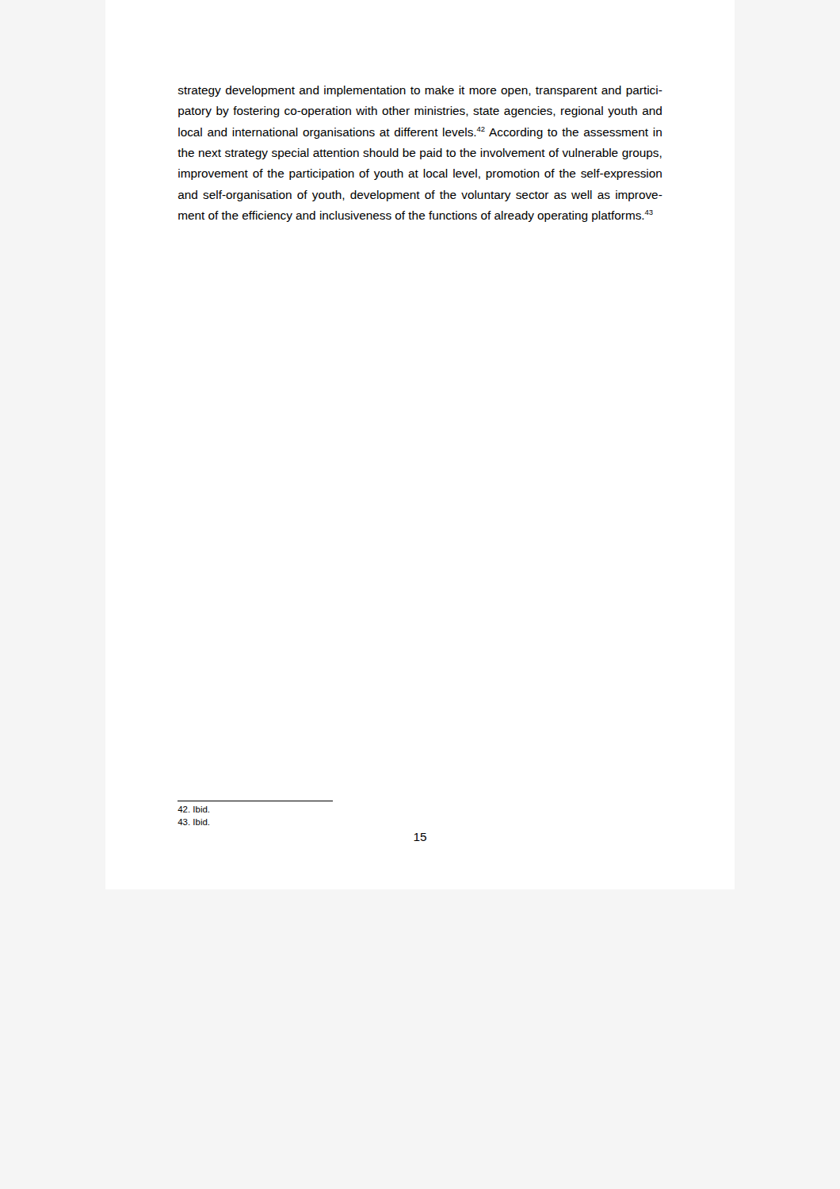strategy development and implementation to make it more open, transparent and participatory by fostering co-operation with other ministries, state agencies, regional youth and local and international organisations at different levels.42 According to the assessment in the next strategy special attention should be paid to the involvement of vulnerable groups, improvement of the participation of youth at local level, promotion of the self-expression and self-organisation of youth, development of the voluntary sector as well as improvement of the efficiency and inclusiveness of the functions of already operating platforms.43
42. Ibid.
43. Ibid.
15